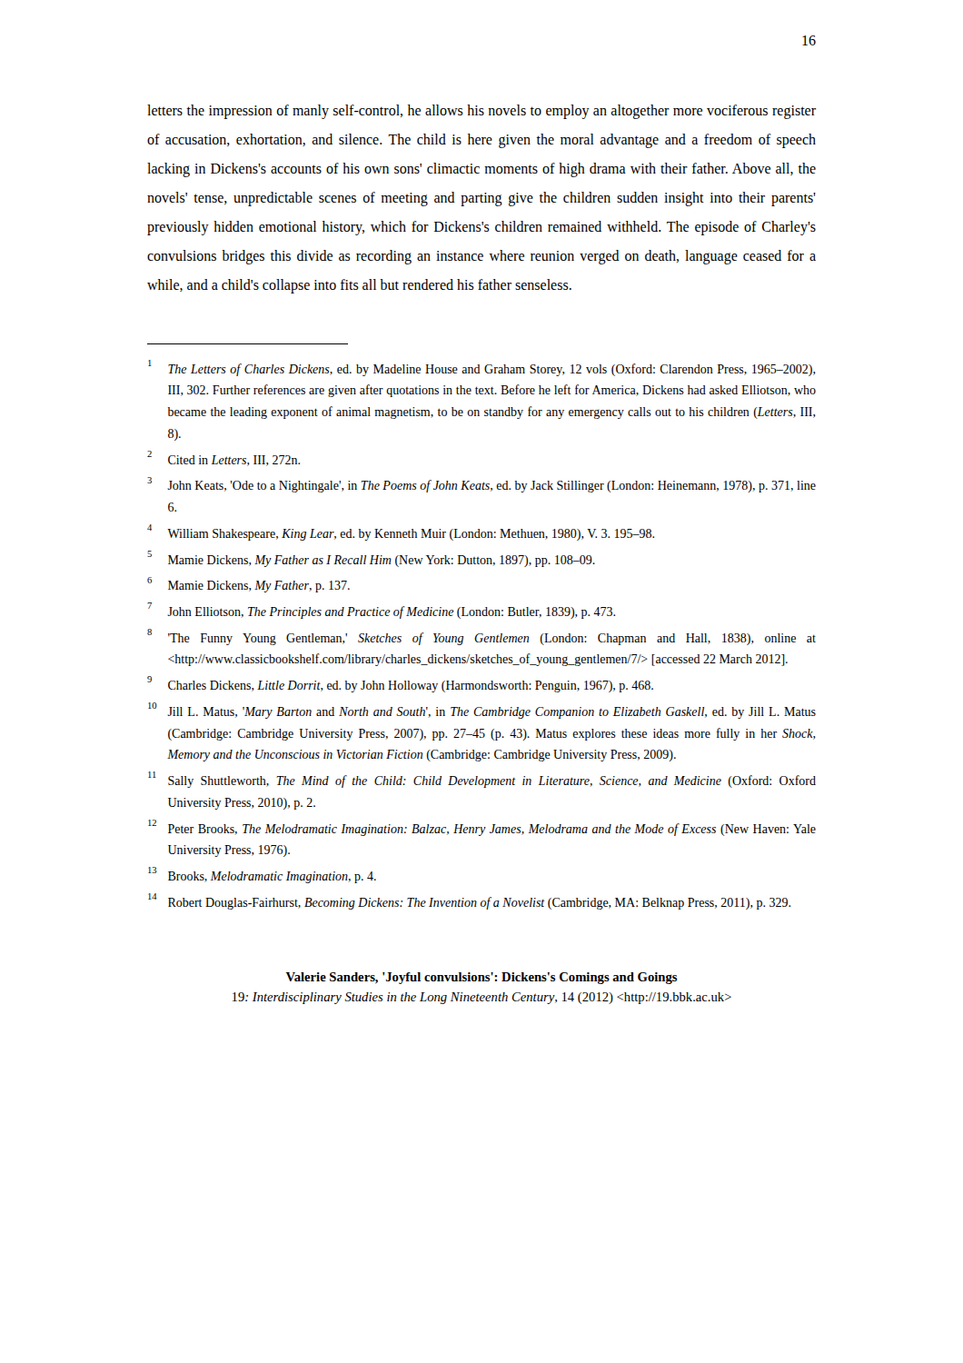16
letters the impression of manly self-control, he allows his novels to employ an altogether more vociferous register of accusation, exhortation, and silence. The child is here given the moral advantage and a freedom of speech lacking in Dickens's accounts of his own sons' climactic moments of high drama with their father. Above all, the novels' tense, unpredictable scenes of meeting and parting give the children sudden insight into their parents' previously hidden emotional history, which for Dickens's children remained withheld. The episode of Charley's convulsions bridges this divide as recording an instance where reunion verged on death, language ceased for a while, and a child's collapse into fits all but rendered his father senseless.
The Letters of Charles Dickens, ed. by Madeline House and Graham Storey, 12 vols (Oxford: Clarendon Press, 1965–2002), III, 302. Further references are given after quotations in the text. Before he left for America, Dickens had asked Elliotson, who became the leading exponent of animal magnetism, to be on standby for any emergency calls out to his children (Letters, III, 8).
Cited in Letters, III, 272n.
John Keats, 'Ode to a Nightingale', in The Poems of John Keats, ed. by Jack Stillinger (London: Heinemann, 1978), p. 371, line 6.
William Shakespeare, King Lear, ed. by Kenneth Muir (London: Methuen, 1980), V. 3. 195–98.
Mamie Dickens, My Father as I Recall Him (New York: Dutton, 1897), pp. 108–09.
Mamie Dickens, My Father, p. 137.
John Elliotson, The Principles and Practice of Medicine (London: Butler, 1839), p. 473.
'The Funny Young Gentleman,' Sketches of Young Gentlemen (London: Chapman and Hall, 1838), online at <http://www.classicbookshelf.com/library/charles_dickens/sketches_of_young_gentlemen/7/> [accessed 22 March 2012].
Charles Dickens, Little Dorrit, ed. by John Holloway (Harmondsworth: Penguin, 1967), p. 468.
Jill L. Matus, 'Mary Barton and North and South', in The Cambridge Companion to Elizabeth Gaskell, ed. by Jill L. Matus (Cambridge: Cambridge University Press, 2007), pp. 27–45 (p. 43). Matus explores these ideas more fully in her Shock, Memory and the Unconscious in Victorian Fiction (Cambridge: Cambridge University Press, 2009).
Sally Shuttleworth, The Mind of the Child: Child Development in Literature, Science, and Medicine (Oxford: Oxford University Press, 2010), p. 2.
Peter Brooks, The Melodramatic Imagination: Balzac, Henry James, Melodrama and the Mode of Excess (New Haven: Yale University Press, 1976).
Brooks, Melodramatic Imagination, p. 4.
Robert Douglas-Fairhurst, Becoming Dickens: The Invention of a Novelist (Cambridge, MA: Belknap Press, 2011), p. 329.
Valerie Sanders, 'Joyful convulsions': Dickens's Comings and Goings
19: Interdisciplinary Studies in the Long Nineteenth Century, 14 (2012) <http://19.bbk.ac.uk>